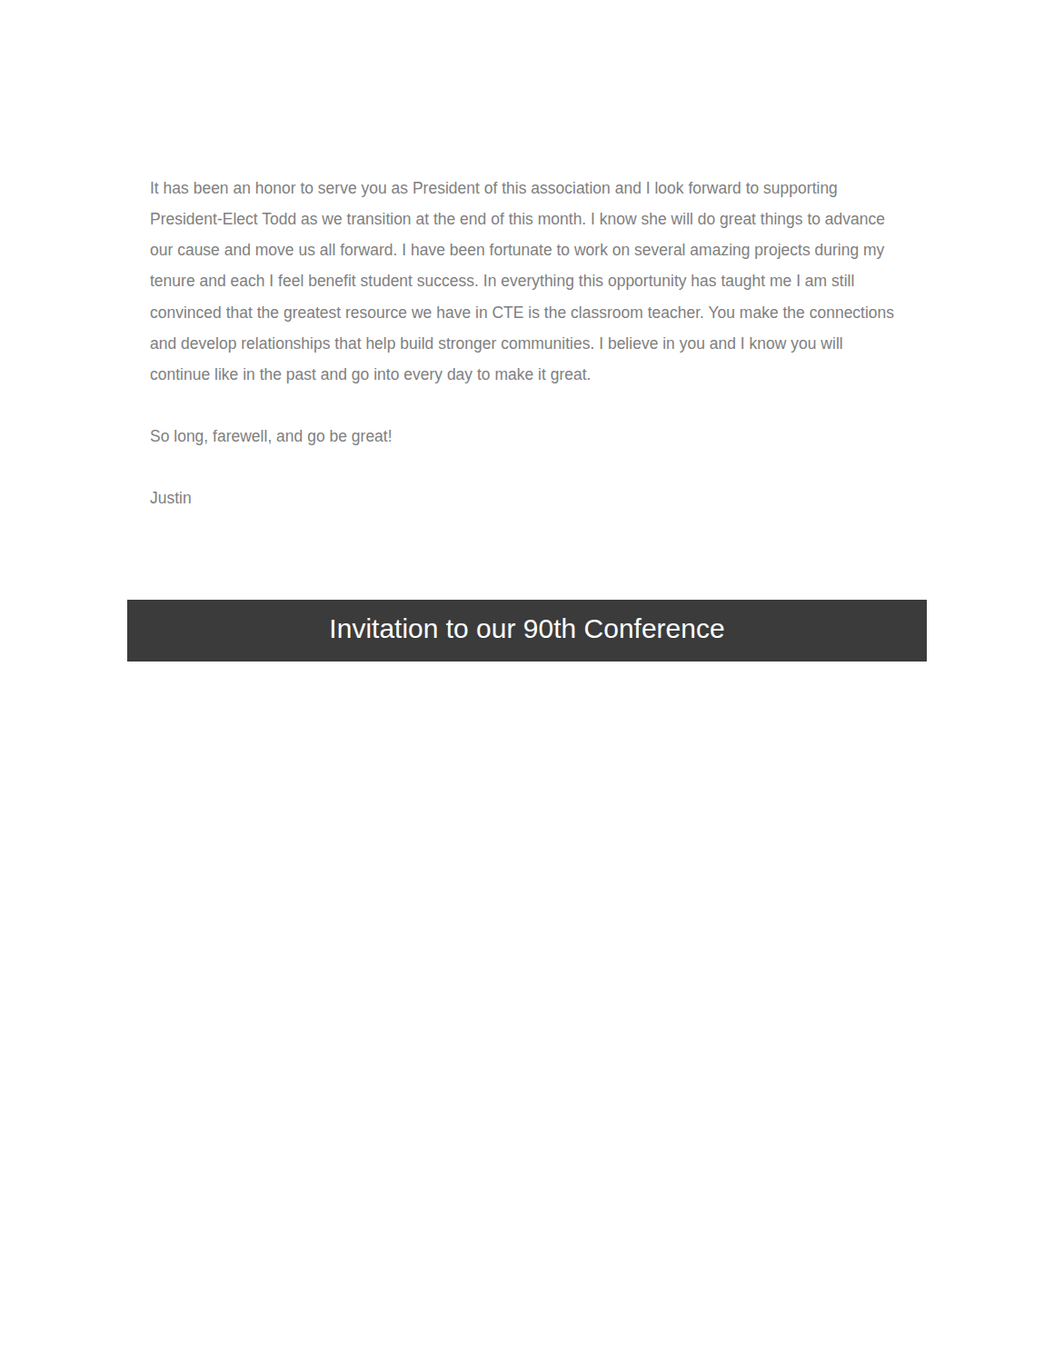It has been an honor to serve you as President of this association and I look forward to supporting President-Elect Todd as we transition at the end of this month. I know she will do great things to advance our cause and move us all forward. I have been fortunate to work on several amazing projects during my tenure and each I feel benefit student success. In everything this opportunity has taught me I am still convinced that the greatest resource we have in CTE is the classroom teacher. You make the connections and develop relationships that help build stronger communities. I believe in you and I know you will continue like in the past and go into every day to make it great.
So long, farewell, and go be great!
Justin
Invitation to our 90th Conference